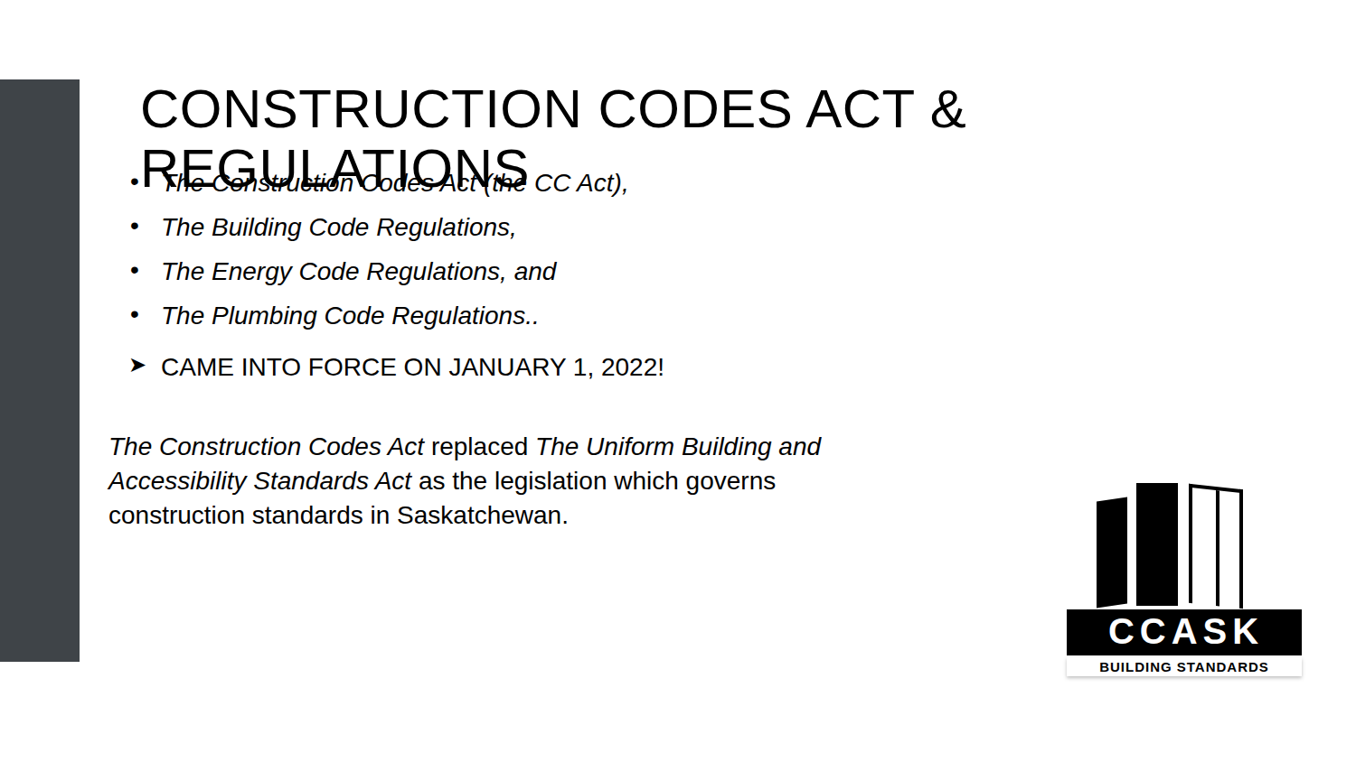CONSTRUCTION CODES ACT & REGULATIONS
The Construction Codes Act (the CC Act),
The Building Code Regulations,
The Energy Code Regulations, and
The Plumbing Code Regulations..
CAME INTO FORCE ON JANUARY 1, 2022!
The Construction Codes Act replaced The Uniform Building and Accessibility Standards Act as the legislation which governs construction standards in Saskatchewan.
CCASK BUILDING STANDARDS